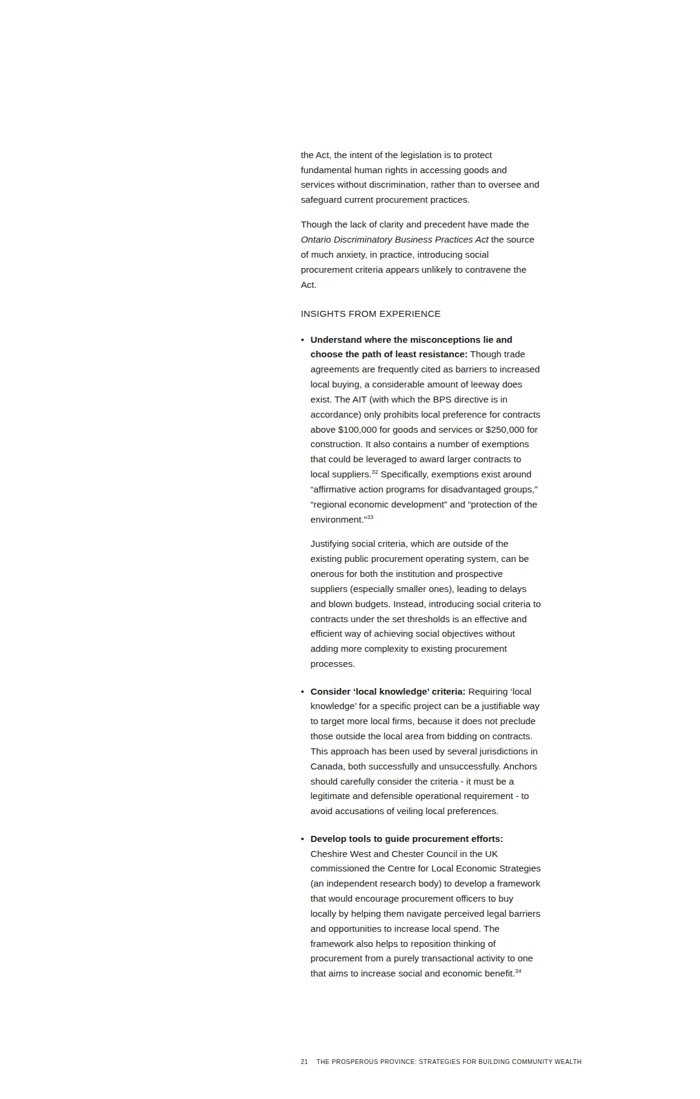the Act, the intent of the legislation is to protect fundamental human rights in accessing goods and services without discrimination, rather than to oversee and safeguard current procurement practices.
Though the lack of clarity and precedent have made the Ontario Discriminatory Business Practices Act the source of much anxiety, in practice, introducing social procurement criteria appears unlikely to contravene the Act.
INSIGHTS FROM EXPERIENCE
Understand where the misconceptions lie and choose the path of least resistance: Though trade agreements are frequently cited as barriers to increased local buying, a considerable amount of leeway does exist. The AIT (with which the BPS directive is in accordance) only prohibits local preference for contracts above $100,000 for goods and services or $250,000 for construction. It also contains a number of exemptions that could be leveraged to award larger contracts to local suppliers.32 Specifically, exemptions exist around “affirmative action programs for disadvantaged groups,” “regional economic development” and “protection of the environment.”33
Justifying social criteria, which are outside of the existing public procurement operating system, can be onerous for both the institution and prospective suppliers (especially smaller ones), leading to delays and blown budgets. Instead, introducing social criteria to contracts under the set thresholds is an effective and efficient way of achieving social objectives without adding more complexity to existing procurement processes.
Consider ‘local knowledge’ criteria: Requiring ‘local knowledge’ for a specific project can be a justifiable way to target more local firms, because it does not preclude those outside the local area from bidding on contracts. This approach has been used by several jurisdictions in Canada, both successfully and unsuccessfully. Anchors should carefully consider the criteria - it must be a legitimate and defensible operational requirement - to avoid accusations of veiling local preferences.
Develop tools to guide procurement efforts: Cheshire West and Chester Council in the UK commissioned the Centre for Local Economic Strategies (an independent research body) to develop a framework that would encourage procurement officers to buy locally by helping them navigate perceived legal barriers and opportunities to increase local spend. The framework also helps to reposition thinking of procurement from a purely transactional activity to one that aims to increase social and economic benefit.34
21 THE PROSPEROUS PROVINCE: STRATEGIES FOR BUILDING COMMUNITY WEALTH